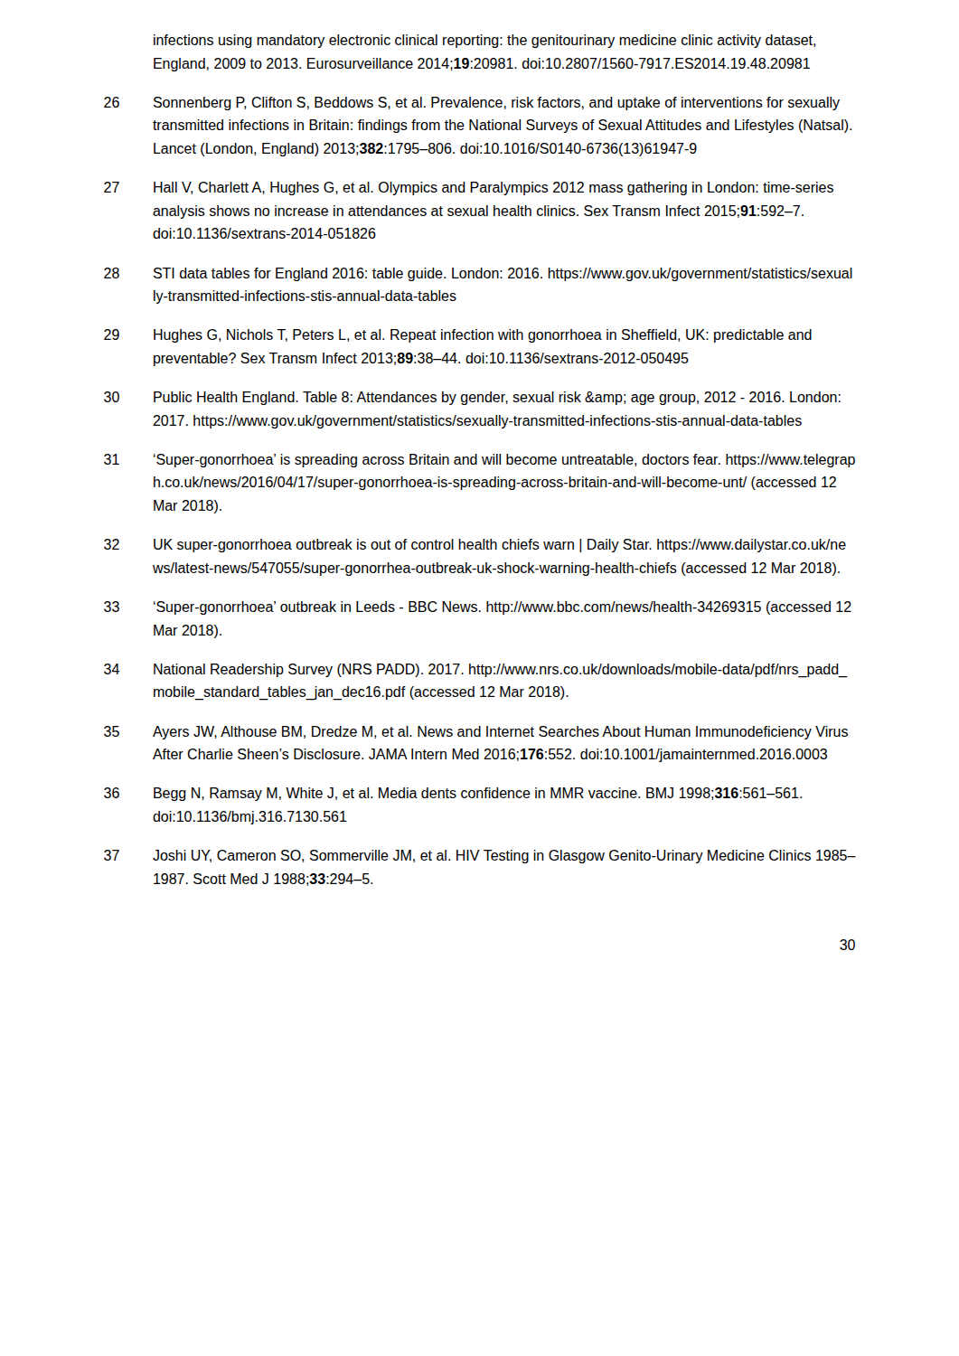infections using mandatory electronic clinical reporting: the genitourinary medicine clinic activity dataset, England, 2009 to 2013. Eurosurveillance 2014;19:20981. doi:10.2807/1560-7917.ES2014.19.48.20981
26 Sonnenberg P, Clifton S, Beddows S, et al. Prevalence, risk factors, and uptake of interventions for sexually transmitted infections in Britain: findings from the National Surveys of Sexual Attitudes and Lifestyles (Natsal). Lancet (London, England) 2013;382:1795–806. doi:10.1016/S0140-6736(13)61947-9
27 Hall V, Charlett A, Hughes G, et al. Olympics and Paralympics 2012 mass gathering in London: time-series analysis shows no increase in attendances at sexual health clinics. Sex Transm Infect 2015;91:592–7. doi:10.1136/sextrans-2014-051826
28 STI data tables for England 2016: table guide. London: 2016. https://www.gov.uk/government/statistics/sexually-transmitted-infections-stis-annual-data-tables
29 Hughes G, Nichols T, Peters L, et al. Repeat infection with gonorrhoea in Sheffield, UK: predictable and preventable? Sex Transm Infect 2013;89:38–44. doi:10.1136/sextrans-2012-050495
30 Public Health England. Table 8: Attendances by gender, sexual risk &amp; age group, 2012 - 2016. London: 2017. https://www.gov.uk/government/statistics/sexually-transmitted-infections-stis-annual-data-tables
31 ‘Super-gonorrhoea’ is spreading across Britain and will become untreatable, doctors fear. https://www.telegraph.co.uk/news/2016/04/17/super-gonorrhoea-is-spreading-across-britain-and-will-become-unt/ (accessed 12 Mar 2018).
32 UK super-gonorrhoea outbreak is out of control health chiefs warn | Daily Star. https://www.dailystar.co.uk/news/latest-news/547055/super-gonorrhea-outbreak-uk-shock-warning-health-chiefs (accessed 12 Mar 2018).
33 ‘Super-gonorrhoea’ outbreak in Leeds - BBC News. http://www.bbc.com/news/health-34269315 (accessed 12 Mar 2018).
34 National Readership Survey (NRS PADD). 2017. http://www.nrs.co.uk/downloads/mobile-data/pdf/nrs_padd_mobile_standard_tables_jan_dec16.pdf (accessed 12 Mar 2018).
35 Ayers JW, Althouse BM, Dredze M, et al. News and Internet Searches About Human Immunodeficiency Virus After Charlie Sheen’s Disclosure. JAMA Intern Med 2016;176:552. doi:10.1001/jamainternmed.2016.0003
36 Begg N, Ramsay M, White J, et al. Media dents confidence in MMR vaccine. BMJ 1998;316:561–561. doi:10.1136/bmj.316.7130.561
37 Joshi UY, Cameron SO, Sommerville JM, et al. HIV Testing in Glasgow Genito-Urinary Medicine Clinics 1985–1987. Scott Med J 1988;33:294–5.
30